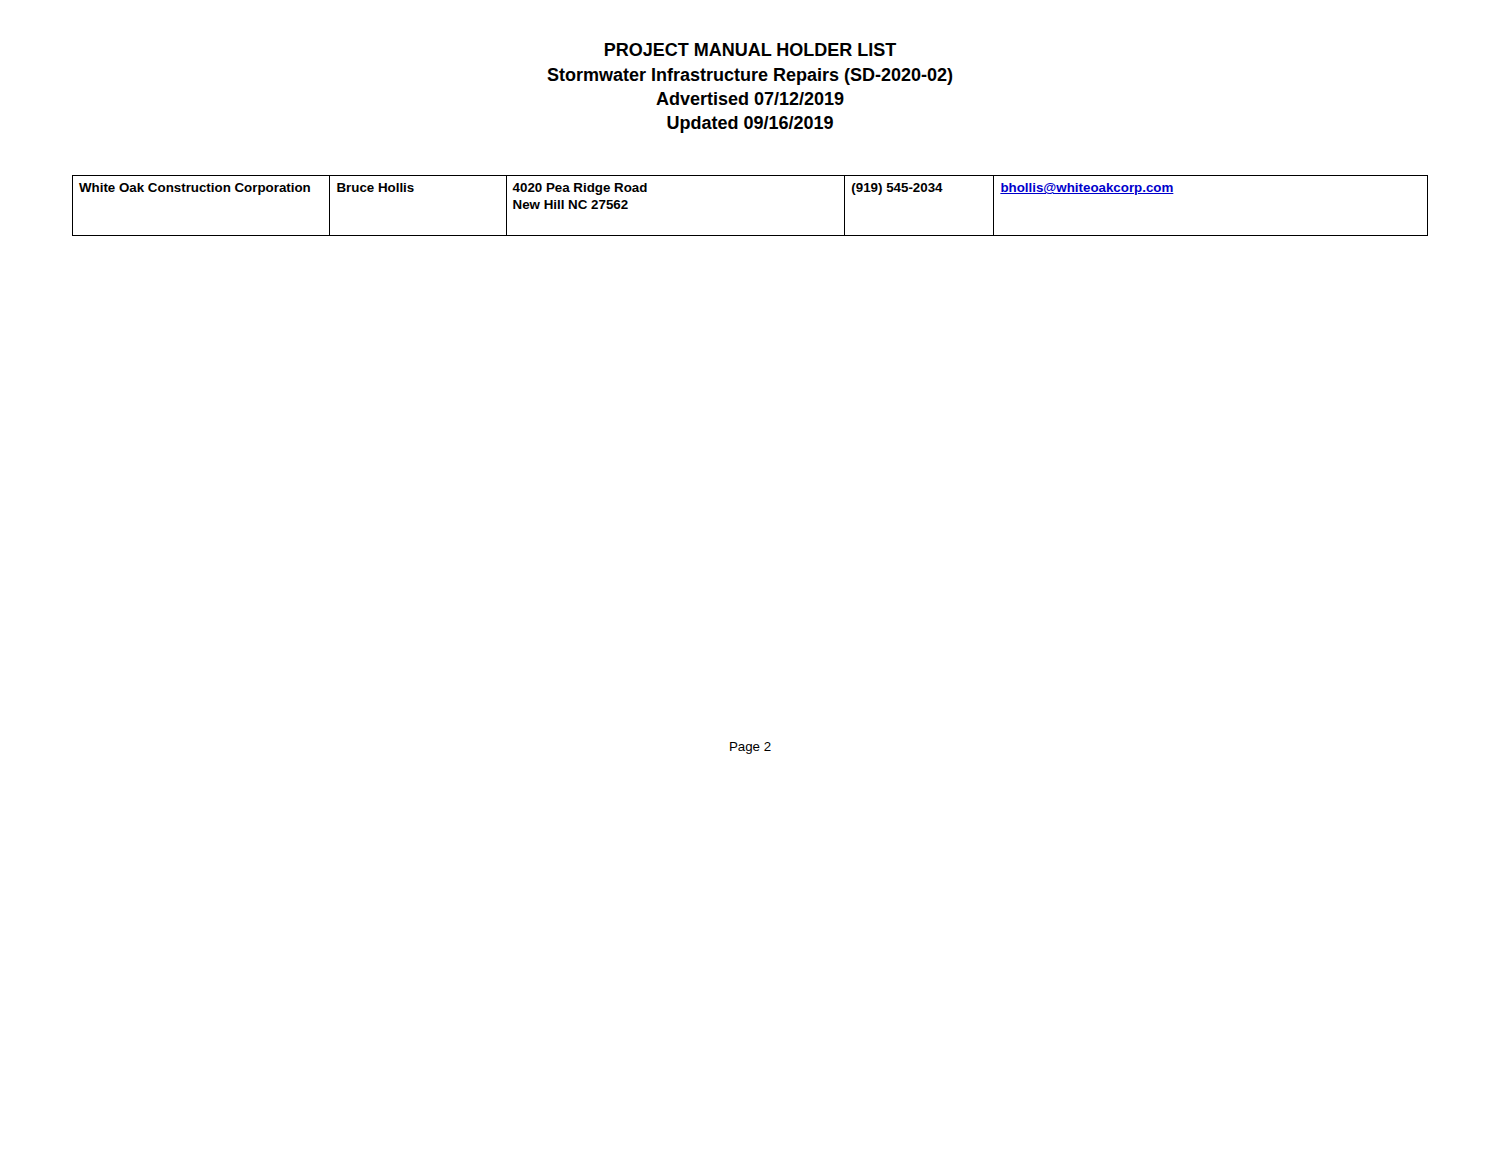PROJECT MANUAL HOLDER LIST
Stormwater Infrastructure Repairs (SD-2020-02)
Advertised 07/12/2019
Updated 09/16/2019
| White Oak Construction Corporation | Bruce Hollis | 4020 Pea Ridge Road New Hill NC 27562 | (919) 545-2034 | bhollis@whiteoakcorp.com |
Page 2